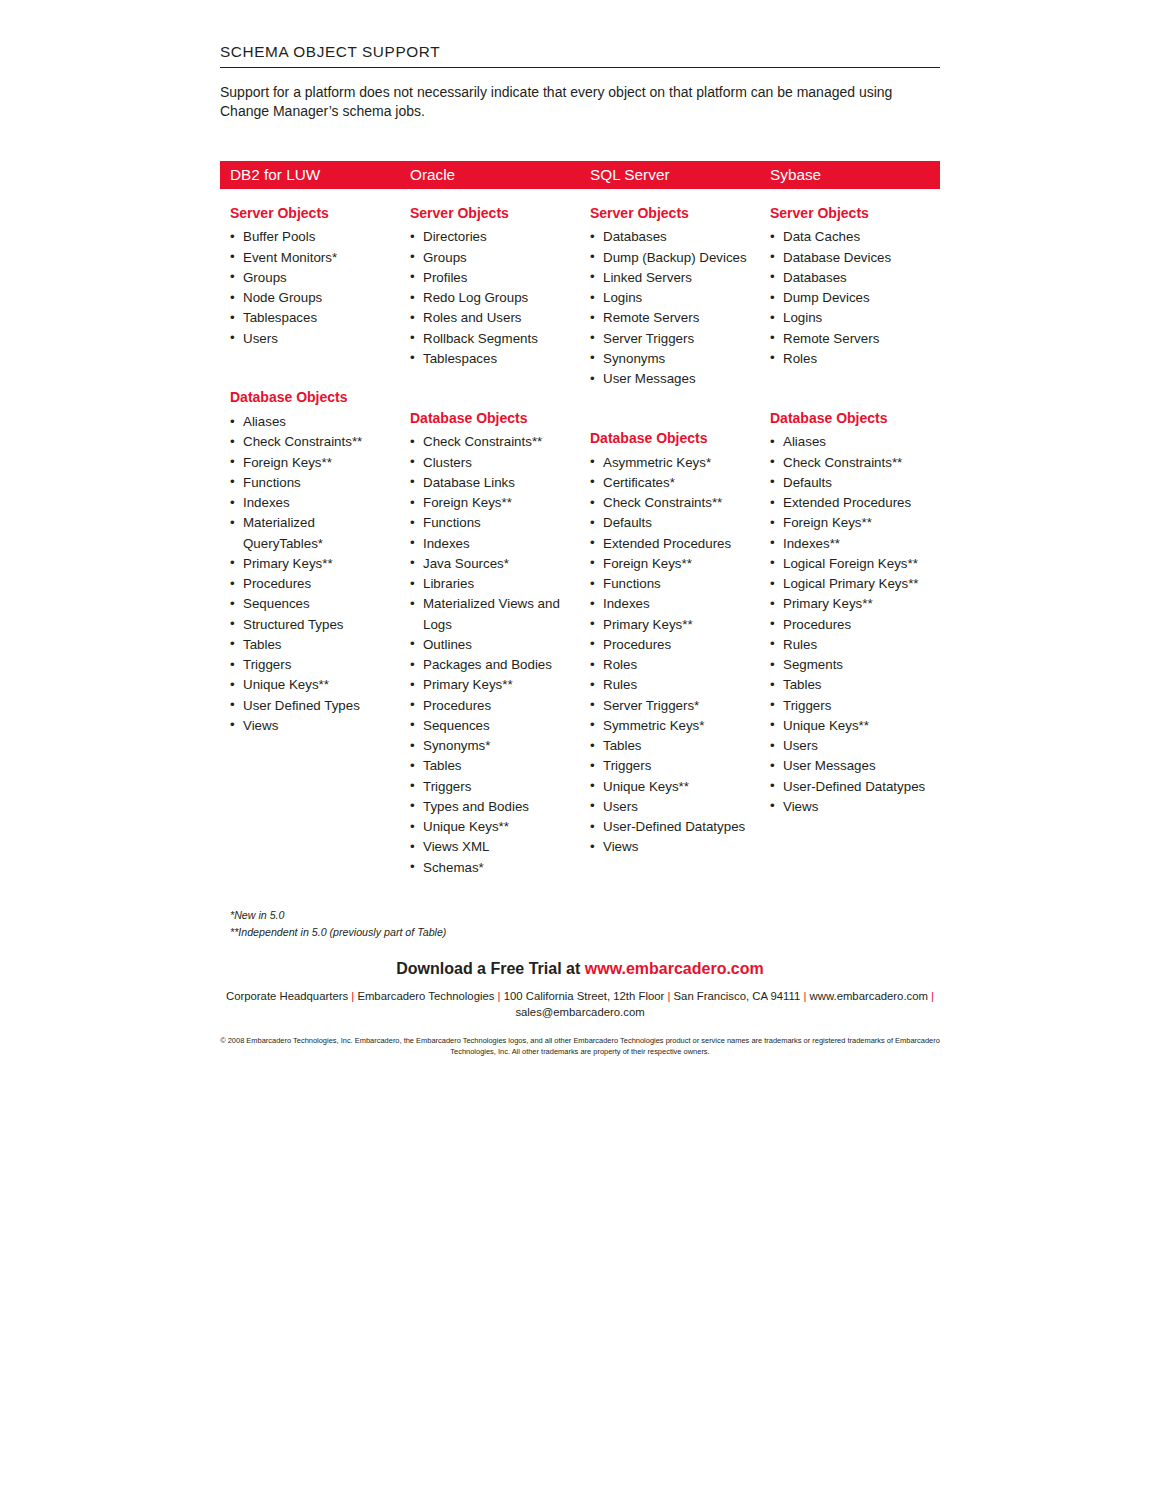SCHEMA OBJECT SUPPORT
Support for a platform does not necessarily indicate that every object on that platform can be managed using Change Manager’s schema jobs.
| DB2 for LUW | Oracle | SQL Server | Sybase |
| --- | --- | --- | --- |
| Server Objects Buffer Pools Event Monitors* Groups Node Groups Tablespaces Users Database Objects Aliases Check Constraints** Foreign Keys** Functions Indexes Materialized QueryTables* Primary Keys** Procedures Sequences Structured Types Tables Triggers Unique Keys** User Defined Types Views | Server Objects Directories Groups Profiles Redo Log Groups Roles and Users Rollback Segments Tablespaces Database Objects Check Constraints** Clusters Database Links Foreign Keys** Functions Indexes Java Sources* Libraries Materialized Views and Logs Outlines Packages and Bodies Primary Keys** Procedures Sequences Synonyms* Tables Triggers Types and Bodies Unique Keys** Views XML Schemas* | Server Objects Databases Dump (Backup) Devices Linked Servers Logins Remote Servers Server Triggers Synonyms User Messages Database Objects Asymmetric Keys* Certificates* Check Constraints** Defaults Extended Procedures Foreign Keys** Functions Indexes Primary Keys** Procedures Roles Rules Server Triggers* Symmetric Keys* Tables Triggers Unique Keys** Users User-Defined Datatypes Views | Server Objects Data Caches Database Devices Databases Dump Devices Logins Remote Servers Roles Database Objects Aliases Check Constraints** Defaults Extended Procedures Foreign Keys** Indexes** Logical Foreign Keys** Logical Primary Keys** Primary Keys** Procedures Rules Segments Tables Triggers Unique Keys** Users User Messages User-Defined Datatypes Views |
*New in 5.0
**Independent in 5.0 (previously part of Table)
Download a Free Trial at www.embarcadero.com
Corporate Headquarters | Embarcadero Technologies | 100 California Street, 12th Floor | San Francisco, CA 94111 | www.embarcadero.com | sales@embarcadero.com
© 2008 Embarcadero Technologies, Inc. Embarcadero, the Embarcadero Technologies logos, and all other Embarcadero Technologies product or service names are trademarks or registered trademarks of Embarcadero Technologies, Inc. All other trademarks are property of their respective owners.